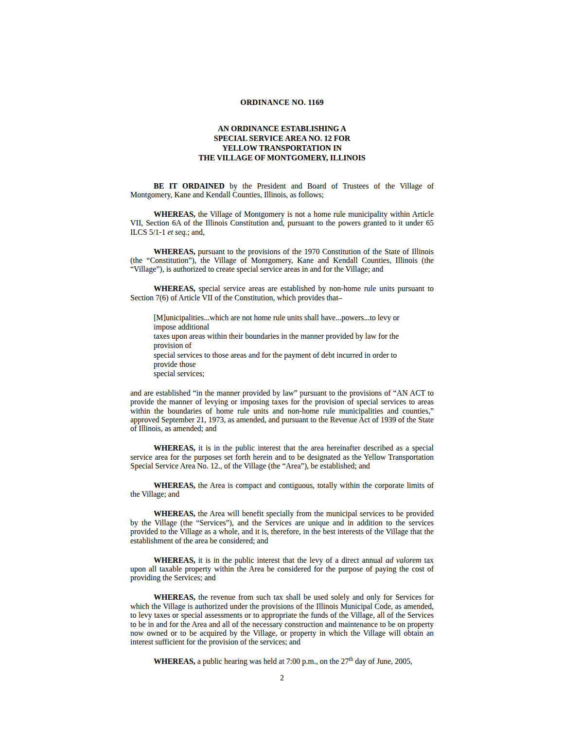ORDINANCE NO. 1169
AN ORDINANCE ESTABLISHING A
SPECIAL SERVICE AREA NO. 12 FOR
YELLOW TRANSPORTATION IN
THE VILLAGE OF MONTGOMERY, ILLINOIS
BE IT ORDAINED by the President and Board of Trustees of the Village of Montgomery, Kane and Kendall Counties, Illinois, as follows;
WHEREAS, the Village of Montgomery is not a home rule municipality within Article VII, Section 6A of the Illinois Constitution and, pursuant to the powers granted to it under 65 ILCS 5/1-1 et seq.; and,
WHEREAS, pursuant to the provisions of the 1970 Constitution of the State of Illinois (the “Constitution”), the Village of Montgomery, Kane and Kendall Counties, Illinois (the “Village”), is authorized to create special service areas in and for the Village; and
WHEREAS, special service areas are established by non-home rule units pursuant to Section 7(6) of Article VII of the Constitution, which provides that–
[M]unicipalities...which are not home rule units shall have...powers...to levy or impose additional
taxes upon areas within their boundaries in the manner provided by law for the provision of
special services to those areas and for the payment of debt incurred in order to provide those
special services;
and are established “in the manner provided by law” pursuant to the provisions of “AN ACT to provide the manner of levying or imposing taxes for the provision of special services to areas within the boundaries of home rule units and non-home rule municipalities and counties,” approved September 21, 1973, as amended, and pursuant to the Revenue Act of 1939 of the State of Illinois, as amended; and
WHEREAS, it is in the public interest that the area hereinafter described as a special service area for the purposes set forth herein and to be designated as the Yellow Transportation Special Service Area No. 12., of the Village (the “Area”), be established; and
WHEREAS, the Area is compact and contiguous, totally within the corporate limits of the Village; and
WHEREAS, the Area will benefit specially from the municipal services to be provided by the Village (the “Services”), and the Services are unique and in addition to the services provided to the Village as a whole, and it is, therefore, in the best interests of the Village that the establishment of the area be considered; and
WHEREAS, it is in the public interest that the levy of a direct annual ad valorem tax upon all taxable property within the Area be considered for the purpose of paying the cost of providing the Services; and
WHEREAS, the revenue from such tax shall be used solely and only for Services for which the Village is authorized under the provisions of the Illinois Municipal Code, as amended, to levy taxes or special assessments or to appropriate the funds of the Village, all of the Services to be in and for the Area and all of the necessary construction and maintenance to be on property now owned or to be acquired by the Village, or property in which the Village will obtain an interest sufficient for the provision of the services; and
WHEREAS, a public hearing was held at 7:00 p.m., on the 27th day of June, 2005,
2